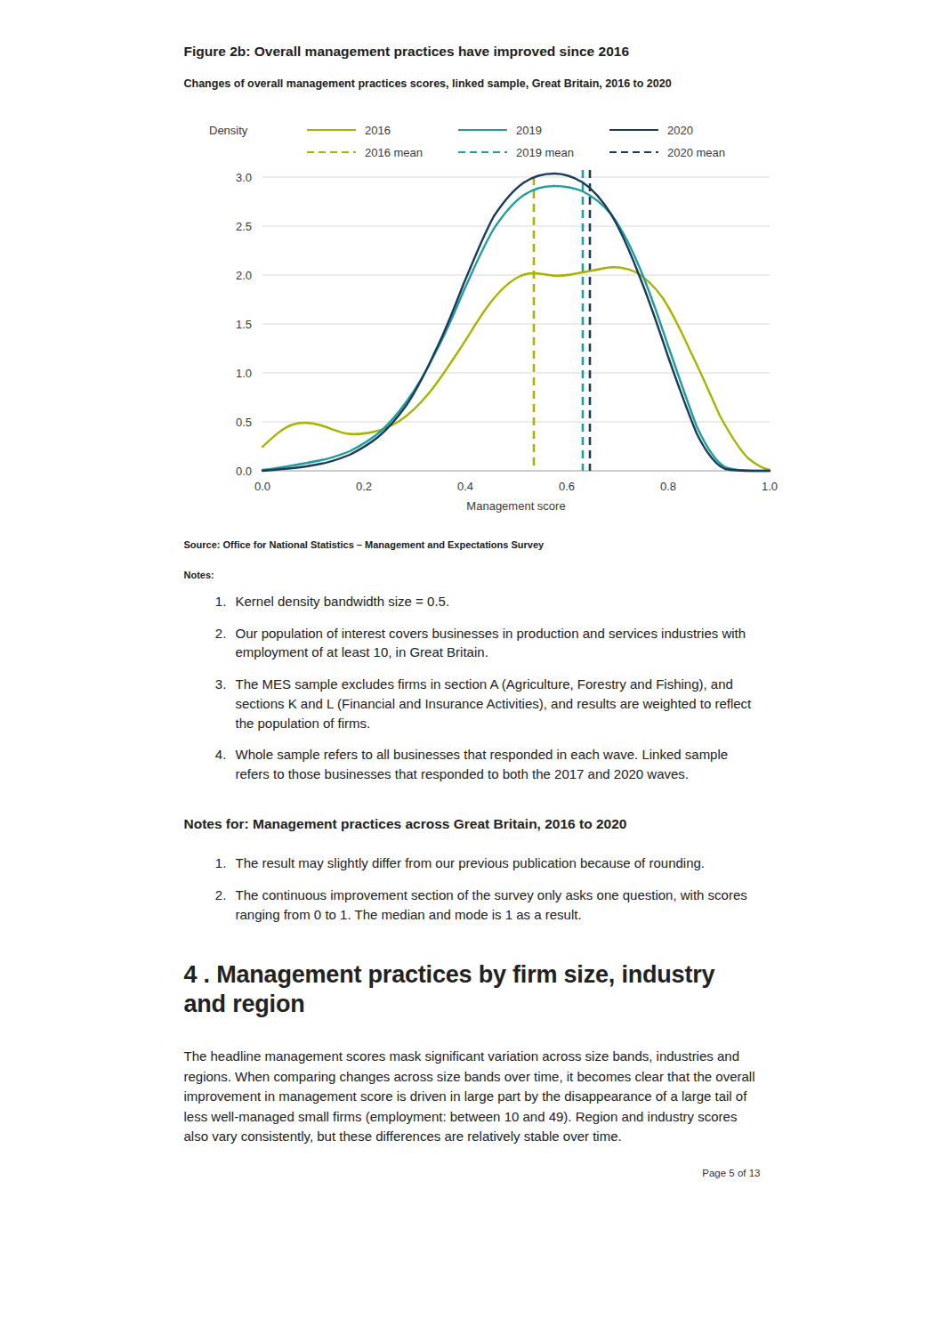Figure 2b: Overall management practices have improved since 2016
Changes of overall management practices scores, linked sample, Great Britain, 2016 to 2020
Density 2016 2019 2020 2016 mean 2019 mean 2020 mean 3.0 2.5 2.0 1.5 1.0 0.5 0.0 0.0 0.2 0.4 0.6 0.8 1.0 Management score
Source: Office for National Statistics – Management and Expectations Survey
Notes:
Kernel density bandwidth size = 0.5.
Our population of interest covers businesses in production and services industries with employment of at least 10, in Great Britain.
The MES sample excludes firms in section A (Agriculture, Forestry and Fishing), and sections K and L (Financial and Insurance Activities), and results are weighted to reflect the population of firms.
Whole sample refers to all businesses that responded in each wave. Linked sample refers to those businesses that responded to both the 2017 and 2020 waves.
Notes for: Management practices across Great Britain, 2016 to 2020
The result may slightly differ from our previous publication because of rounding.
The continuous improvement section of the survey only asks one question, with scores ranging from 0 to 1. The median and mode is 1 as a result.
4 . Management practices by firm size, industry and region
The headline management scores mask significant variation across size bands, industries and regions. When comparing changes across size bands over time, it becomes clear that the overall improvement in management score is driven in large part by the disappearance of a large tail of less well-managed small firms (employment: between 10 and 49). Region and industry scores also vary consistently, but these differences are relatively stable over time.
Page 5 of 13